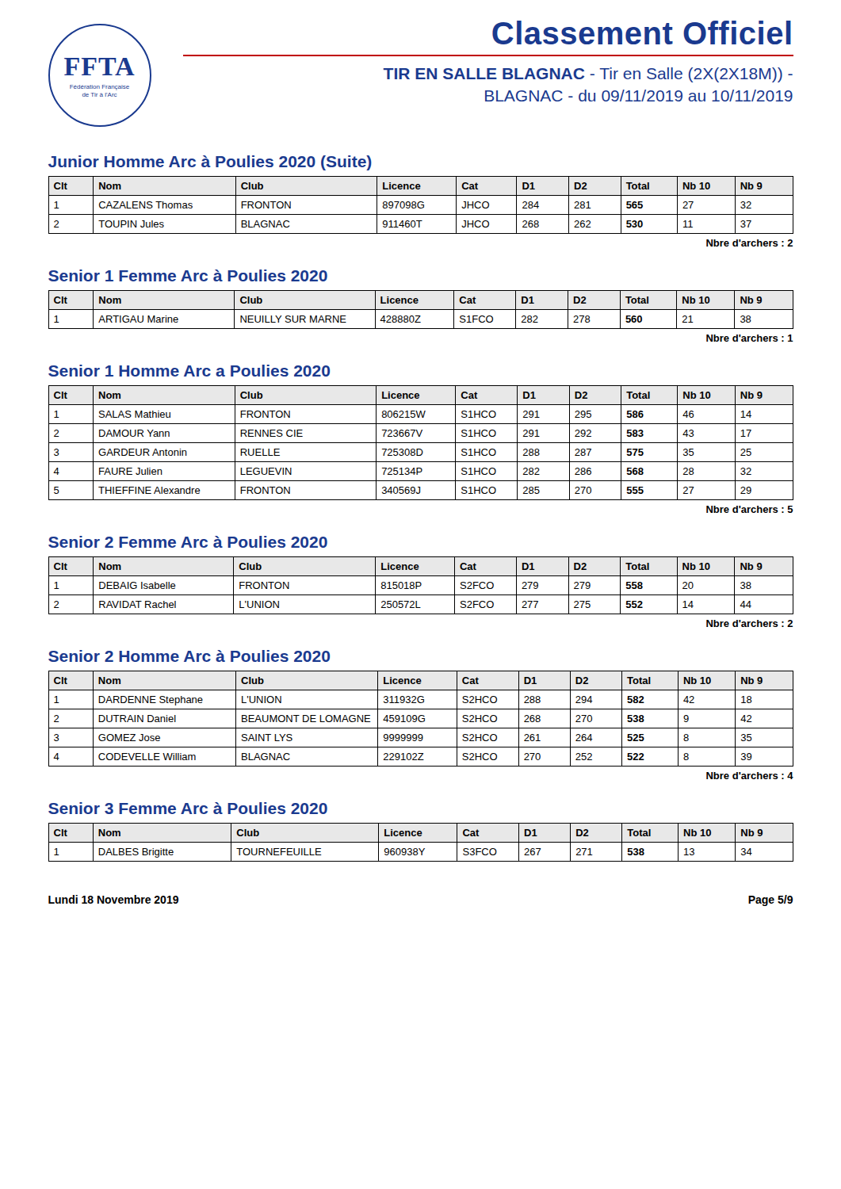FFTA
Fédération Française
de Tir à l'Arc
Classement Officiel
TIR EN SALLE BLAGNAC - Tir en Salle (2X(2X18M)) -
BLAGNAC - du 09/11/2019 au 10/11/2019
Junior Homme Arc à Poulies 2020 (Suite)
| Clt | Nom | Club | Licence | Cat | D1 | D2 | Total | Nb 10 | Nb 9 |
| --- | --- | --- | --- | --- | --- | --- | --- | --- | --- |
| 1 | CAZALENS Thomas | FRONTON | 897098G | JHCO | 284 | 281 | 565 | 27 | 32 |
| 2 | TOUPIN Jules | BLAGNAC | 911460T | JHCO | 268 | 262 | 530 | 11 | 37 |
Nbre d'archers : 2
Senior 1 Femme Arc à Poulies 2020
| Clt | Nom | Club | Licence | Cat | D1 | D2 | Total | Nb 10 | Nb 9 |
| --- | --- | --- | --- | --- | --- | --- | --- | --- | --- |
| 1 | ARTIGAU Marine | NEUILLY SUR MARNE | 428880Z | S1FCO | 282 | 278 | 560 | 21 | 38 |
Nbre d'archers : 1
Senior 1 Homme Arc a Poulies 2020
| Clt | Nom | Club | Licence | Cat | D1 | D2 | Total | Nb 10 | Nb 9 |
| --- | --- | --- | --- | --- | --- | --- | --- | --- | --- |
| 1 | SALAS Mathieu | FRONTON | 806215W | S1HCO | 291 | 295 | 586 | 46 | 14 |
| 2 | DAMOUR Yann | RENNES CIE | 723667V | S1HCO | 291 | 292 | 583 | 43 | 17 |
| 3 | GARDEUR Antonin | RUELLE | 725308D | S1HCO | 288 | 287 | 575 | 35 | 25 |
| 4 | FAURE Julien | LEGUEVIN | 725134P | S1HCO | 282 | 286 | 568 | 28 | 32 |
| 5 | THIEFFINE Alexandre | FRONTON | 340569J | S1HCO | 285 | 270 | 555 | 27 | 29 |
Nbre d'archers : 5
Senior 2 Femme Arc à Poulies 2020
| Clt | Nom | Club | Licence | Cat | D1 | D2 | Total | Nb 10 | Nb 9 |
| --- | --- | --- | --- | --- | --- | --- | --- | --- | --- |
| 1 | DEBAIG Isabelle | FRONTON | 815018P | S2FCO | 279 | 279 | 558 | 20 | 38 |
| 2 | RAVIDAT Rachel | L'UNION | 250572L | S2FCO | 277 | 275 | 552 | 14 | 44 |
Nbre d'archers : 2
Senior 2 Homme Arc à Poulies 2020
| Clt | Nom | Club | Licence | Cat | D1 | D2 | Total | Nb 10 | Nb 9 |
| --- | --- | --- | --- | --- | --- | --- | --- | --- | --- |
| 1 | DARDENNE Stephane | L'UNION | 311932G | S2HCO | 288 | 294 | 582 | 42 | 18 |
| 2 | DUTRAIN Daniel | BEAUMONT DE LOMAGNE | 459109G | S2HCO | 268 | 270 | 538 | 9 | 42 |
| 3 | GOMEZ Jose | SAINT LYS | 9999999 | S2HCO | 261 | 264 | 525 | 8 | 35 |
| 4 | CODEVELLE William | BLAGNAC | 229102Z | S2HCO | 270 | 252 | 522 | 8 | 39 |
Nbre d'archers : 4
Senior 3 Femme Arc à Poulies 2020
| Clt | Nom | Club | Licence | Cat | D1 | D2 | Total | Nb 10 | Nb 9 |
| --- | --- | --- | --- | --- | --- | --- | --- | --- | --- |
| 1 | DALBES Brigitte | TOURNEFEUILLE | 960938Y | S3FCO | 267 | 271 | 538 | 13 | 34 |
Lundi 18 Novembre 2019 Page 5/9